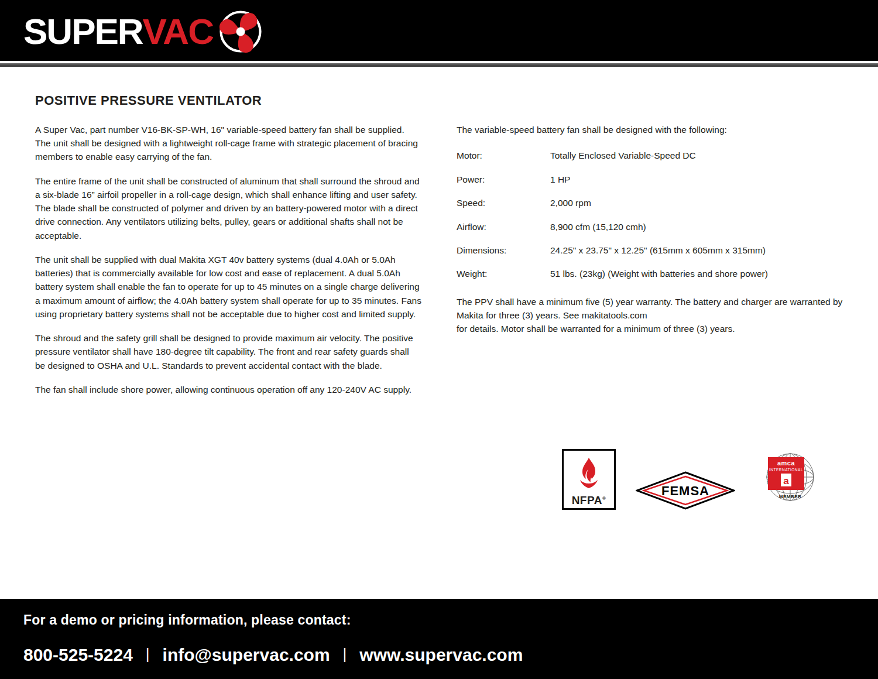Super Vac
Positive Pressure Ventilator
A Super Vac, part number V16-BK-SP-WH, 16" variable-speed battery fan shall be supplied. The unit shall be designed with a lightweight roll-cage frame with strategic placement of bracing members to enable easy carrying of the fan.
The entire frame of the unit shall be constructed of aluminum that shall surround the shroud and a six-blade 16” airfoil propeller in a roll-cage design, which shall enhance lifting and user safety. The blade shall be constructed of polymer and driven by an battery-powered motor with a direct drive connection. Any ventilators utilizing belts, pulley, gears or additional shafts shall not be acceptable.
The unit shall be supplied with dual Makita XGT 40v battery systems (dual 4.0Ah or 5.0Ah batteries) that is commercially available for low cost and ease of replacement. A dual 5.0Ah battery system shall enable the fan to operate for up to 45 minutes on a single charge delivering a maximum amount of airflow; the 4.0Ah battery system shall operate for up to 35 minutes. Fans using proprietary battery systems shall not be acceptable due to higher cost and limited supply.
The shroud and the safety grill shall be designed to provide maximum air velocity. The positive pressure ventilator shall have 180-degree tilt capability. The front and rear safety guards shall be designed to OSHA and U.L. Standards to prevent accidental contact with the blade.
The fan shall include shore power, allowing continuous operation off any 120-240V AC supply.
The variable-speed battery fan shall be designed with the following:
Motor:
Totally Enclosed Variable-Speed DC
Power:
1 HP
Speed:
2,000 rpm
Airflow:
8,900 cfm (15,120 cmh)
Dimensions:
24.25" x 23.75" x 12.25" (615mm x 605mm x 315mm)
Weight:
51 lbs. (23kg) (Weight with batteries and shore power)
The PPV shall have a minimum five (5) year warranty. The battery and charger are warranted by Makita for three (3) years. See makitatools.com
for details. Motor shall be warranted for a minimum of three (3) years.
NFPA®
FEMSA
amca INTERNATIONAL a MEMBER
For a demo or pricing information, please contact:
800-525-5224 | info@supervac.com | www.supervac.com